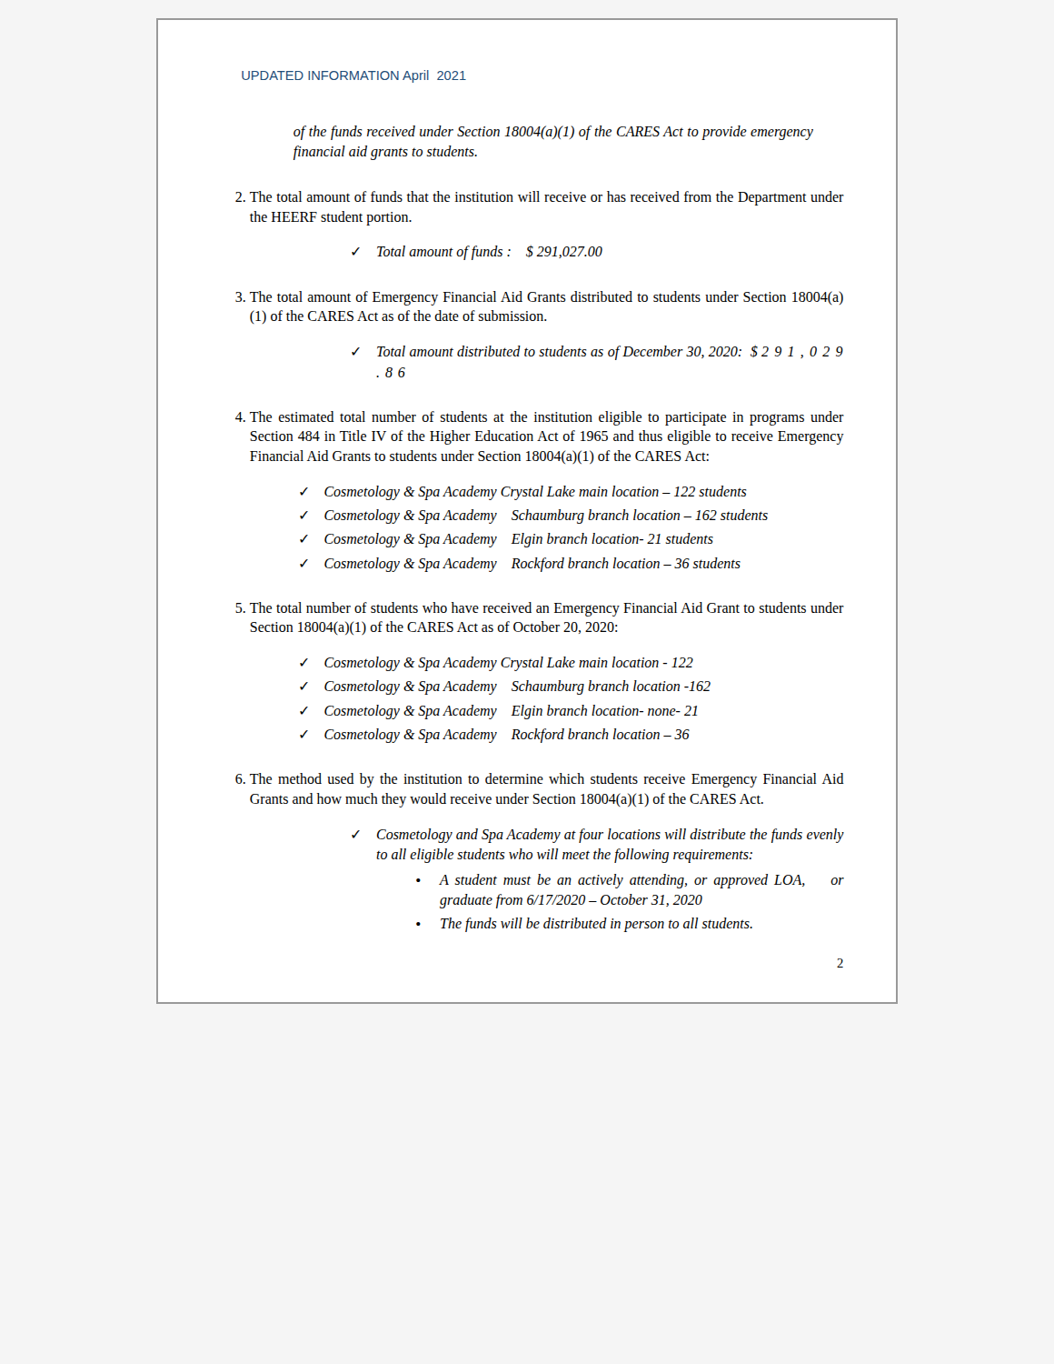UPDATED INFORMATION April 2021
of the funds received under Section 18004(a)(1) of the CARES Act to provide emergency financial aid grants to students.
The total amount of funds that the institution will receive or has received from the Department under the HEERF student portion.
Total amount of funds : $ 291,027.00
The total amount of Emergency Financial Aid Grants distributed to students under Section 18004(a)(1) of the CARES Act as of the date of submission.
Total amount distributed to students as of December 30, 2020: $ 2 9 1 , 0 2 9 . 8 6
The estimated total number of students at the institution eligible to participate in programs under Section 484 in Title IV of the Higher Education Act of 1965 and thus eligible to receive Emergency Financial Aid Grants to students under Section 18004(a)(1) of the CARES Act:
Cosmetology & Spa Academy Crystal Lake main location – 122 students
Cosmetology & Spa Academy Schaumburg branch location – 162 students
Cosmetology & Spa Academy Elgin branch location- 21 students
Cosmetology & Spa Academy Rockford branch location – 36 students
The total number of students who have received an Emergency Financial Aid Grant to students under Section 18004(a)(1) of the CARES Act as of October 20, 2020:
Cosmetology & Spa Academy Crystal Lake main location - 122
Cosmetology & Spa Academy Schaumburg branch location -162
Cosmetology & Spa Academy Elgin branch location- none- 21
Cosmetology & Spa Academy Rockford branch location – 36
The method used by the institution to determine which students receive Emergency Financial Aid Grants and how much they would receive under Section 18004(a)(1) of the CARES Act.
Cosmetology and Spa Academy at four locations will distribute the funds evenly to all eligible students who will meet the following requirements:
A student must be an actively attending, or approved LOA, or graduate from 6/17/2020 – October 31, 2020
The funds will be distributed in person to all students.
2